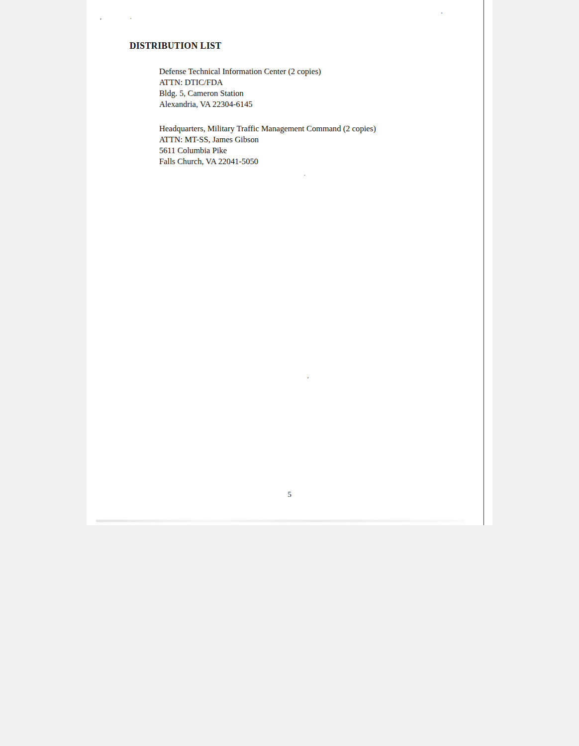, .
'
Distribution List
Defense Technical Information Center (2 copies)
ATTN: DTIC/FDA
Bldg. 5, Cameron Station
Alexandria, VA 22304-6145
Headquarters, Military Traffic Management Command (2 copies)
ATTN: MT-SS, James Gibson
5611 Columbia Pike
Falls Church, VA 22041-5050
.
,
5